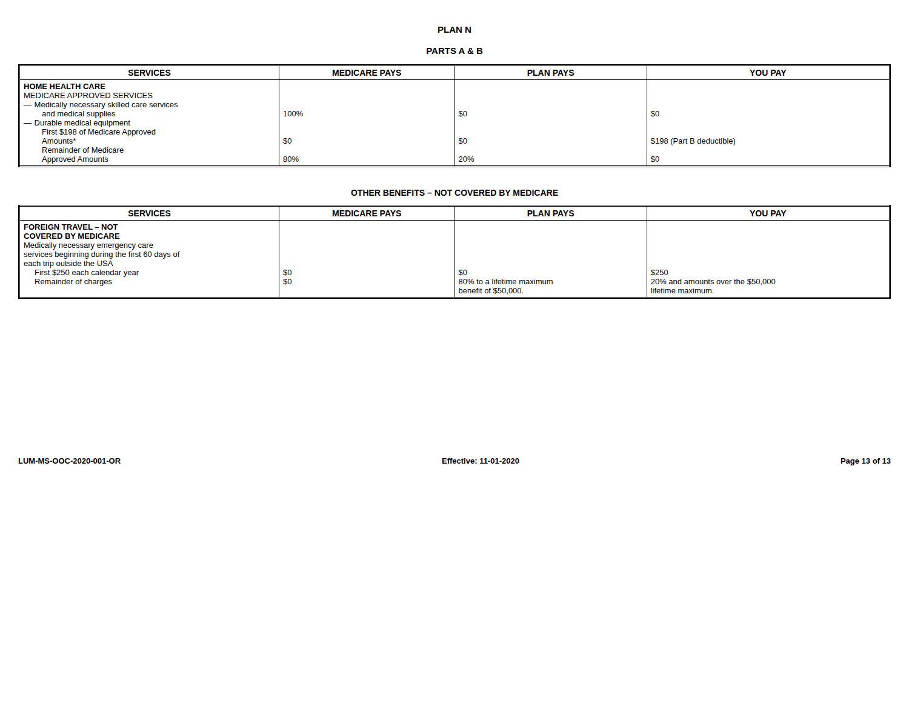PLAN N
PARTS A & B
| SERVICES | MEDICARE PAYS | PLAN PAYS | YOU PAY |
| --- | --- | --- | --- |
| HOME HEALTH CARE MEDICARE APPROVED SERVICES — Medically necessary skilled care services and medical supplies — Durable medical equipment First $198 of Medicare Approved Amounts* Remainder of Medicare Approved Amounts | 100% $0 80% | $0 $0 20% | $0 $198 (Part B deductible) $0 |
OTHER BENEFITS – NOT COVERED BY MEDICARE
| SERVICES | MEDICARE PAYS | PLAN PAYS | YOU PAY |
| --- | --- | --- | --- |
| FOREIGN TRAVEL – NOT COVERED BY MEDICARE Medically necessary emergency care services beginning during the first 60 days of each trip outside the USA First $250 each calendar year Remainder of charges | $0 $0 | $0 80% to a lifetime maximum benefit of $50,000. | $250 20% and amounts over the $50,000 lifetime maximum. |
LUM-MS-OOC-2020-001-OR
Effective: 11-01-2020
Page 13 of 13